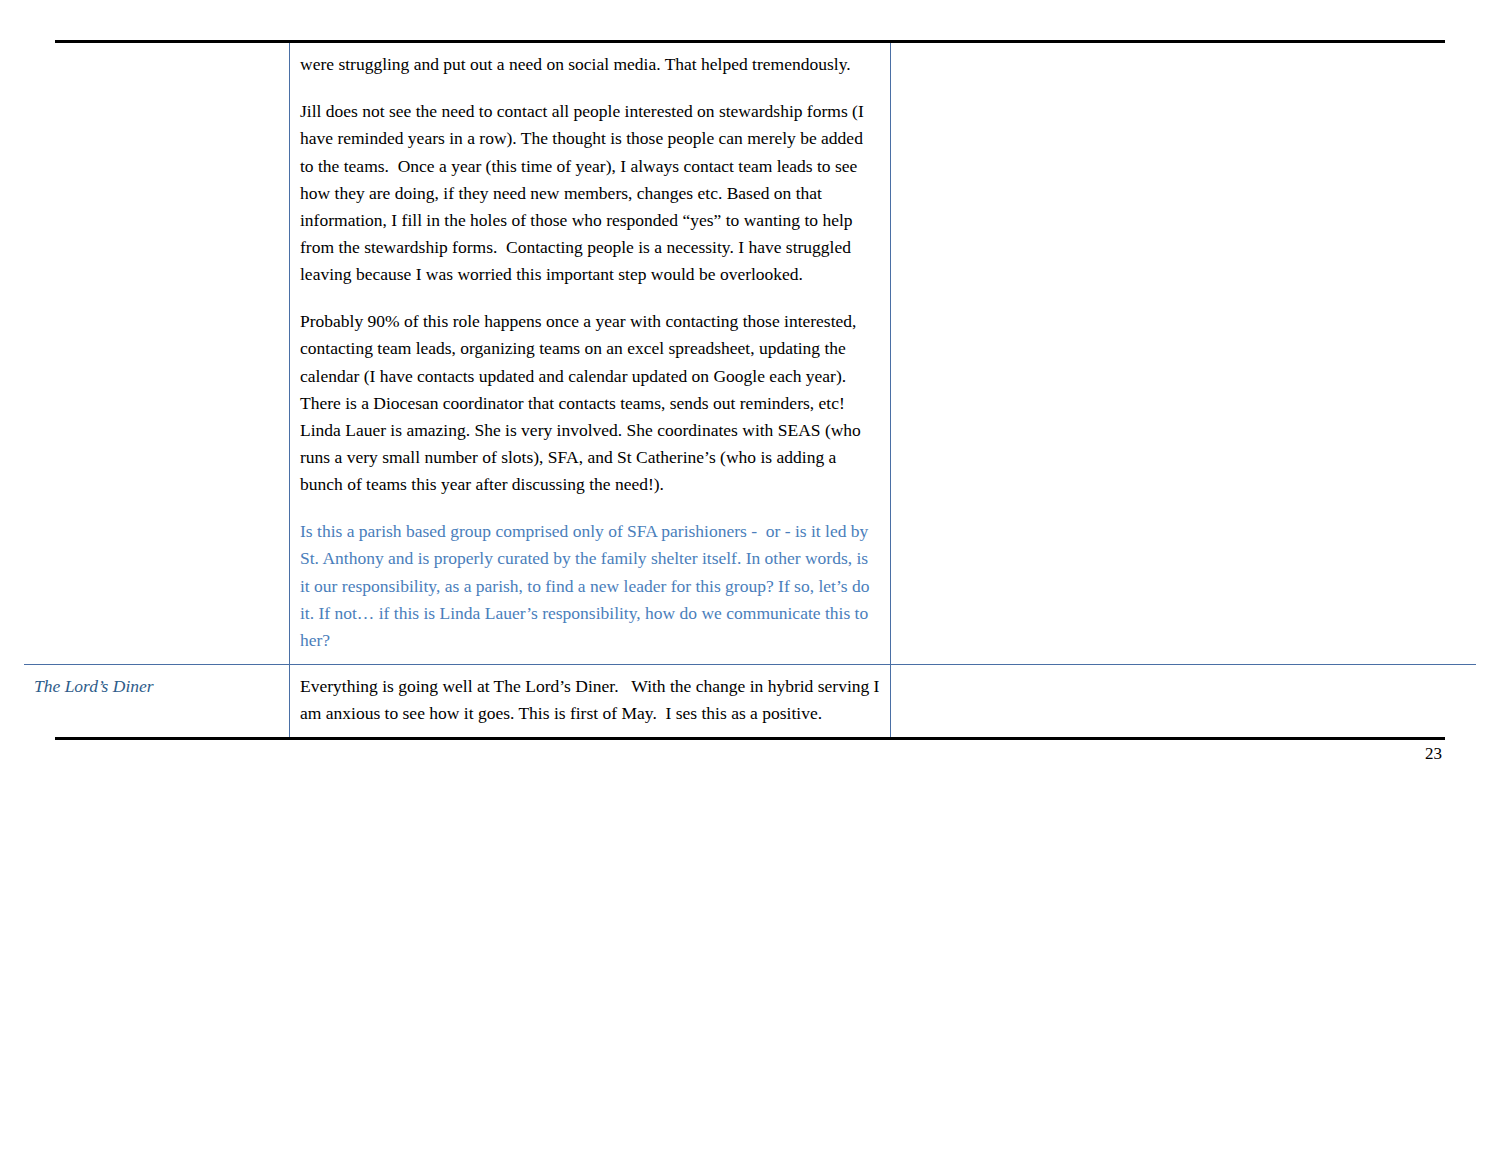| | were struggling and put out a need on social media. That helped tremendously. Jill does not see the need to contact all people interested on stewardship forms (I have reminded years in a row). The thought is those people can merely be added to the teams. Once a year (this time of year), I always contact team leads to see how they are doing, if they need new members, changes etc. Based on that information, I fill in the holes of those who responded “yes” to wanting to help from the stewardship forms. Contacting people is a necessity. I have struggled leaving because I was worried this important step would be overlooked. Probably 90% of this role happens once a year with contacting those interested, contacting team leads, organizing teams on an excel spreadsheet, updating the calendar (I have contacts updated and calendar updated on Google each year). There is a Diocesan coordinator that contacts teams, sends out reminders, etc! Linda Lauer is amazing. She is very involved. She coordinates with SEAS (who runs a very small number of slots), SFA, and St Catherine’s (who is adding a bunch of teams this year after discussing the need!). Is this a parish based group comprised only of SFA parishioners - or - is it led by St. Anthony and is properly curated by the family shelter itself. In other words, is it our responsibility, as a parish, to find a new leader for this group? If so, let’s do it. If not… if this is Linda Lauer’s responsibility, how do we communicate this to her? | |
| The Lord’s Diner | Everything is going well at The Lord’s Diner. With the change in hybrid serving I am anxious to see how it goes. This is first of May. I ses this as a positive. | |
23